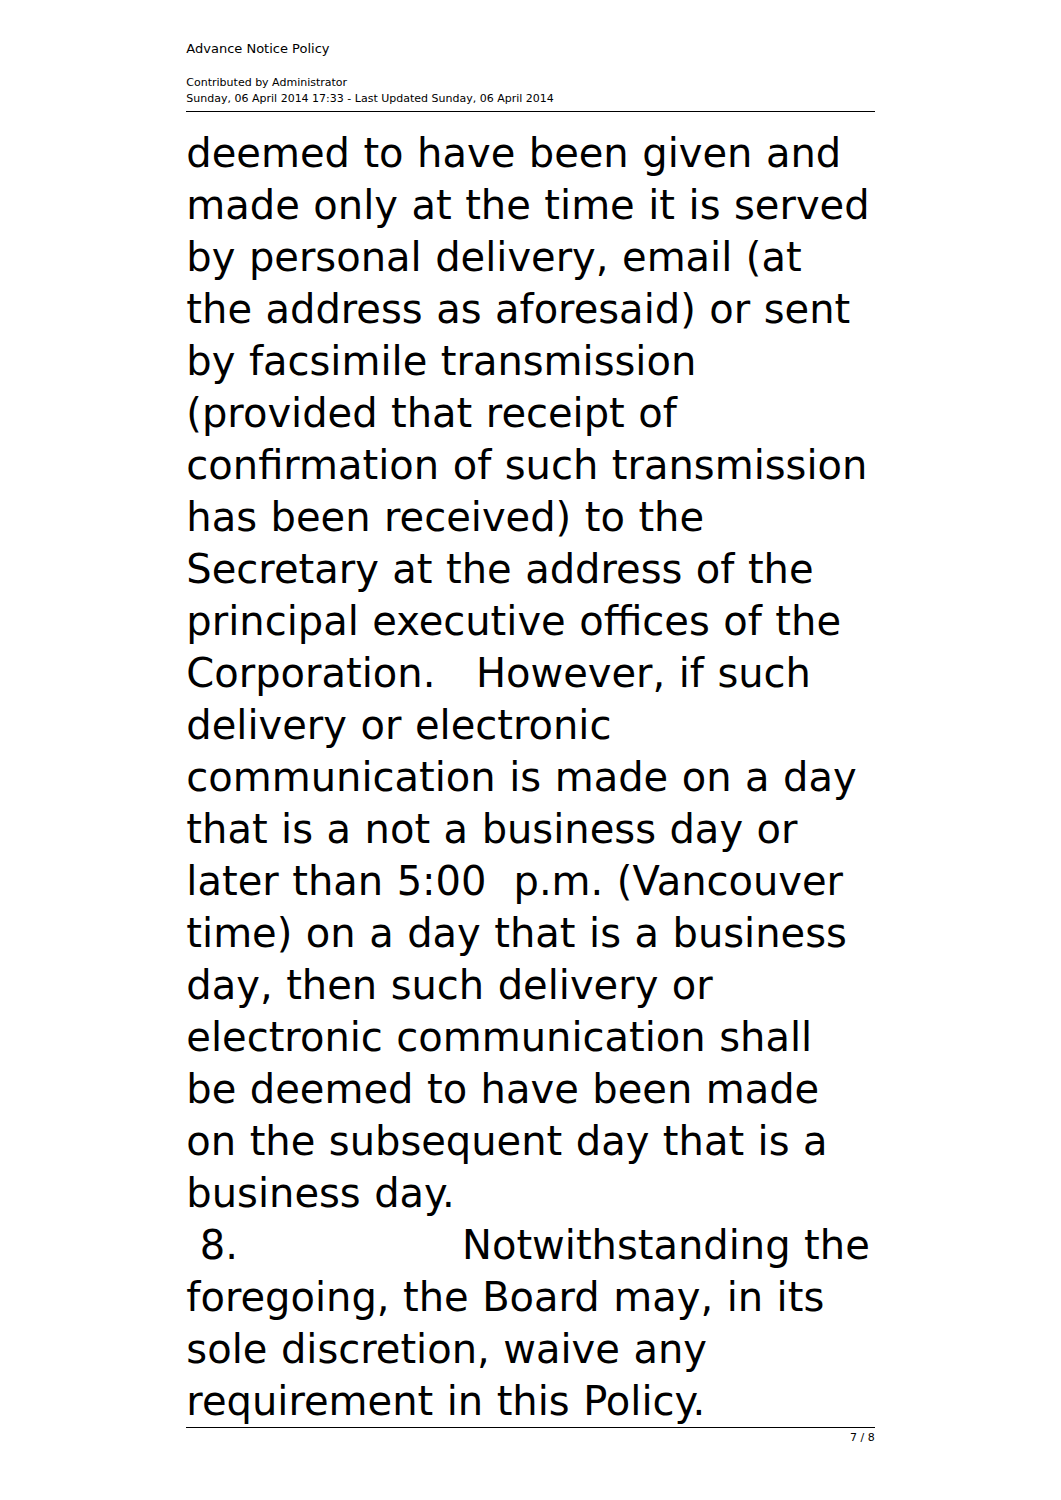Advance Notice Policy
Contributed by Administrator
Sunday, 06 April 2014 17:33 - Last Updated Sunday, 06 April 2014
deemed to have been given and made only at the time it is served by personal delivery, email (at the address as aforesaid) or sent by facsimile transmission (provided that receipt of confirmation of such transmission has been received) to the Secretary at the address of the principal executive offices of the Corporation. However, if such delivery or electronic communication is made on a day that is a not a business day or later than 5:00 p.m. (Vancouver time) on a day that is a business day, then such delivery or electronic communication shall be deemed to have been made on the subsequent day that is a business day.
8. Notwithstanding the foregoing, the Board may, in its sole discretion, waive any requirement in this Policy.
7 / 8